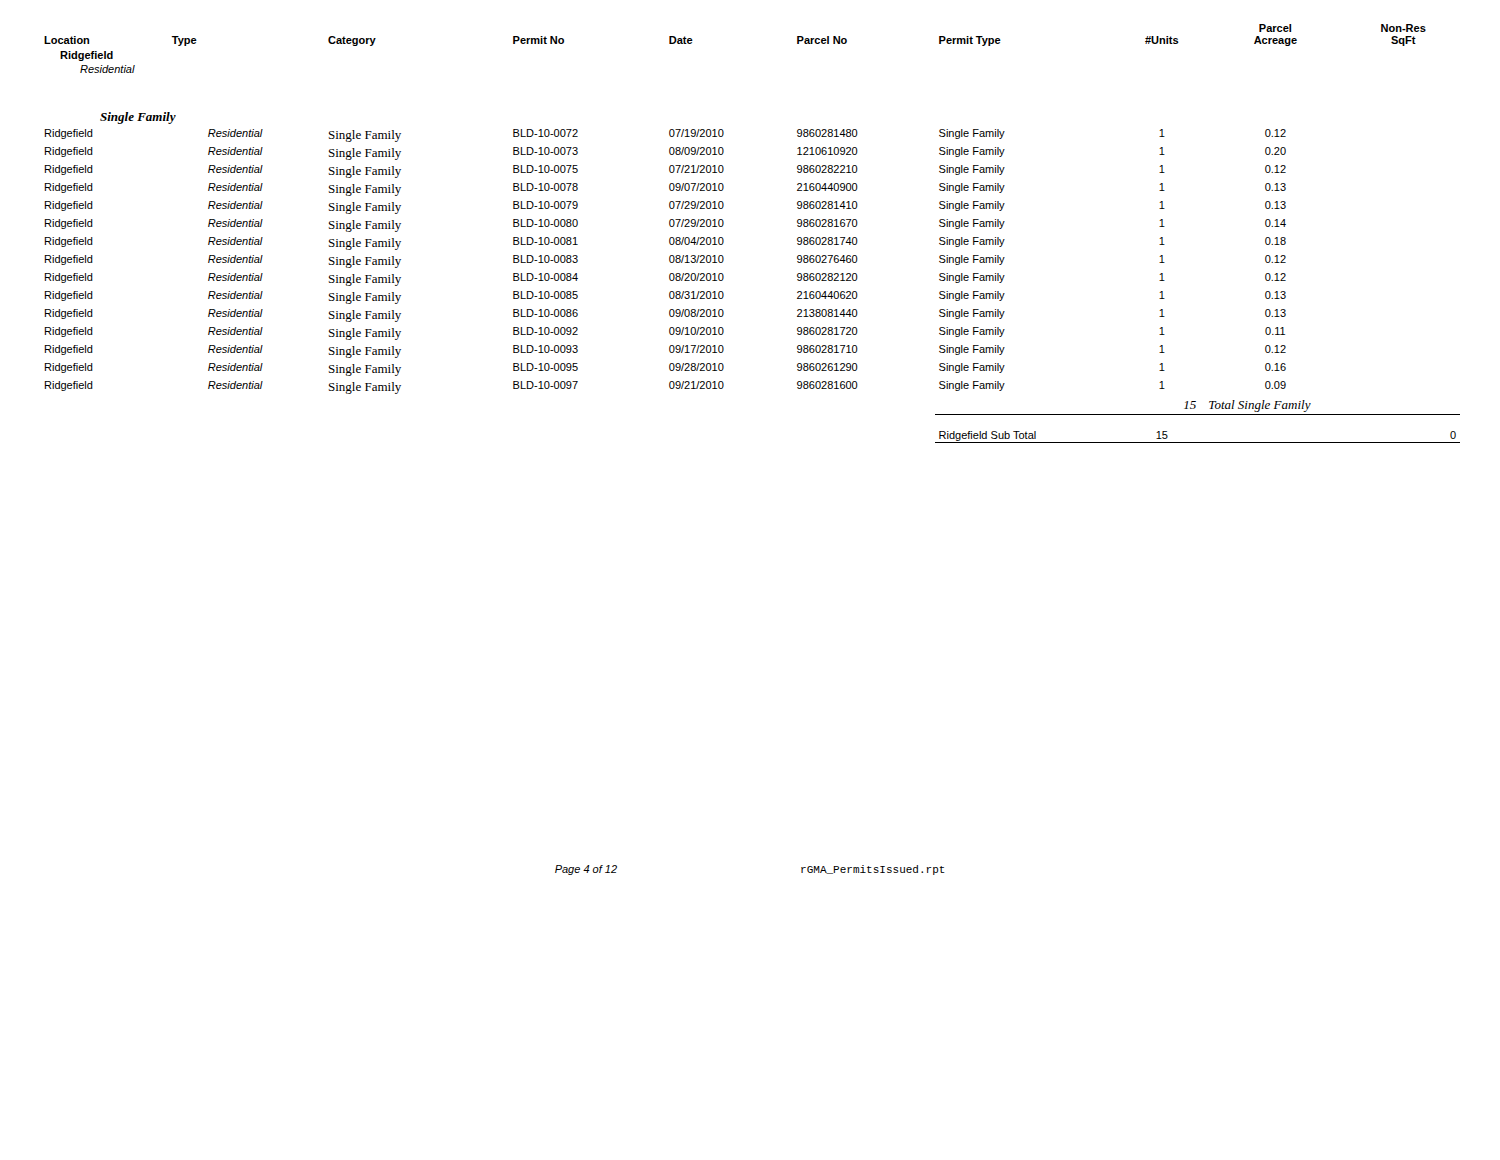| Location | Type | Category | Permit No | Date | Parcel No | Permit Type | #Units | Parcel Acreage | Non-Res SqFt |
| --- | --- | --- | --- | --- | --- | --- | --- | --- | --- |
| Ridgefield |
| Residential |
| Single Family |
| Ridgefield | Residential | Single Family | BLD-10-0072 | 07/19/2010 | 9860281480 | Single Family | 1 | 0.12 | |
| Ridgefield | Residential | Single Family | BLD-10-0073 | 08/09/2010 | 1210610920 | Single Family | 1 | 0.20 | |
| Ridgefield | Residential | Single Family | BLD-10-0075 | 07/21/2010 | 9860282210 | Single Family | 1 | 0.12 | |
| Ridgefield | Residential | Single Family | BLD-10-0078 | 09/07/2010 | 2160440900 | Single Family | 1 | 0.13 | |
| Ridgefield | Residential | Single Family | BLD-10-0079 | 07/29/2010 | 9860281410 | Single Family | 1 | 0.13 | |
| Ridgefield | Residential | Single Family | BLD-10-0080 | 07/29/2010 | 9860281670 | Single Family | 1 | 0.14 | |
| Ridgefield | Residential | Single Family | BLD-10-0081 | 08/04/2010 | 9860281740 | Single Family | 1 | 0.18 | |
| Ridgefield | Residential | Single Family | BLD-10-0083 | 08/13/2010 | 9860276460 | Single Family | 1 | 0.12 | |
| Ridgefield | Residential | Single Family | BLD-10-0084 | 08/20/2010 | 9860282120 | Single Family | 1 | 0.12 | |
| Ridgefield | Residential | Single Family | BLD-10-0085 | 08/31/2010 | 2160440620 | Single Family | 1 | 0.13 | |
| Ridgefield | Residential | Single Family | BLD-10-0086 | 09/08/2010 | 2138081440 | Single Family | 1 | 0.13 | |
| Ridgefield | Residential | Single Family | BLD-10-0092 | 09/10/2010 | 9860281720 | Single Family | 1 | 0.11 | |
| Ridgefield | Residential | Single Family | BLD-10-0093 | 09/17/2010 | 9860281710 | Single Family | 1 | 0.12 | |
| Ridgefield | Residential | Single Family | BLD-10-0095 | 09/28/2010 | 9860261290 | Single Family | 1 | 0.16 | |
| Ridgefield | Residential | Single Family | BLD-10-0097 | 09/21/2010 | 9860281600 | Single Family | 1 | 0.09 | |
| | 15 | Total Single Family |
| | Ridgefield Sub Total | 15 | | 0 |
Page 4 of 12 rGMA_PermitsIssued.rpt